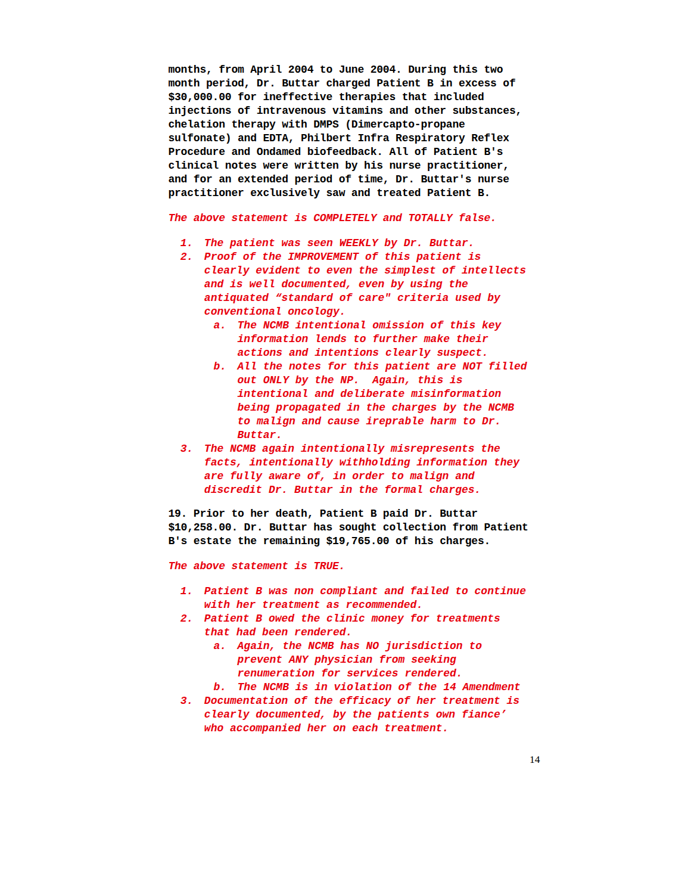months, from April 2004 to June 2004. During this two month period, Dr. Buttar charged Patient B in excess of $30,000.00 for ineffective therapies that included injections of intravenous vitamins and other substances, chelation therapy with DMPS (Dimercapto-propane sulfonate) and EDTA, Philbert Infra Respiratory Reflex Procedure and Ondamed biofeedback. All of Patient B's clinical notes were written by his nurse practitioner, and for an extended period of time, Dr. Buttar's nurse practitioner exclusively saw and treated Patient B.
The above statement is COMPLETELY and TOTALLY false.
The patient was seen WEEKLY by Dr. Buttar.
Proof of the IMPROVEMENT of this patient is clearly evident to even the simplest of intellects and is well documented, even by using the antiquated “standard of care″ criteria used by conventional oncology.
The NCMB intentional omission of this key information lends to further make their actions and intentions clearly suspect.
All the notes for this patient are NOT filled out ONLY by the NP. Again, this is intentional and deliberate misinformation being propagated in the charges by the NCMB to malign and cause ireprable harm to Dr. Buttar.
The NCMB again intentionally misrepresents the facts, intentionally withholding information they are fully aware of, in order to malign and discredit Dr. Buttar in the formal charges.
19. Prior to her death, Patient B paid Dr. Buttar $10,258.00. Dr. Buttar has sought collection from Patient B's estate the remaining $19,765.00 of his charges.
The above statement is TRUE.
Patient B was non compliant and failed to continue with her treatment as recommended.
Patient B owed the clinic money for treatments that had been rendered.
Again, the NCMB has NO jurisdiction to prevent ANY physician from seeking renumeration for services rendered.
The NCMB is in violation of the 14 Amendment
Documentation of the efficacy of her treatment is clearly documented, by the patients own fiance’ who accompanied her on each treatment.
14